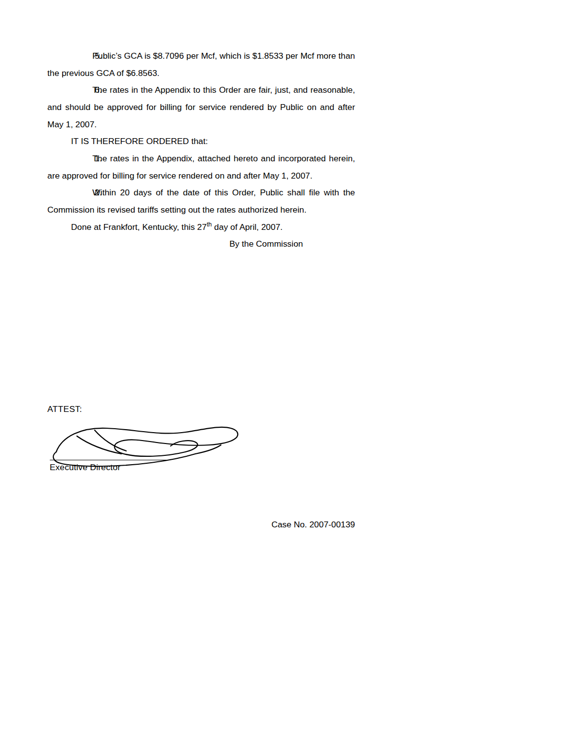5. Public’s GCA is $8.7096 per Mcf, which is $1.8533 per Mcf more than the previous GCA of $6.8563.
6. The rates in the Appendix to this Order are fair, just, and reasonable, and should be approved for billing for service rendered by Public on and after May 1, 2007.
IT IS THEREFORE ORDERED that:
1. The rates in the Appendix, attached hereto and incorporated herein, are approved for billing for service rendered on and after May 1, 2007.
2. Within 20 days of the date of this Order, Public shall file with the Commission its revised tariffs setting out the rates authorized herein.
Done at Frankfort, Kentucky, this 27th day of April, 2007.
By the Commission
ATTEST:
Executive Director
Case No. 2007-00139